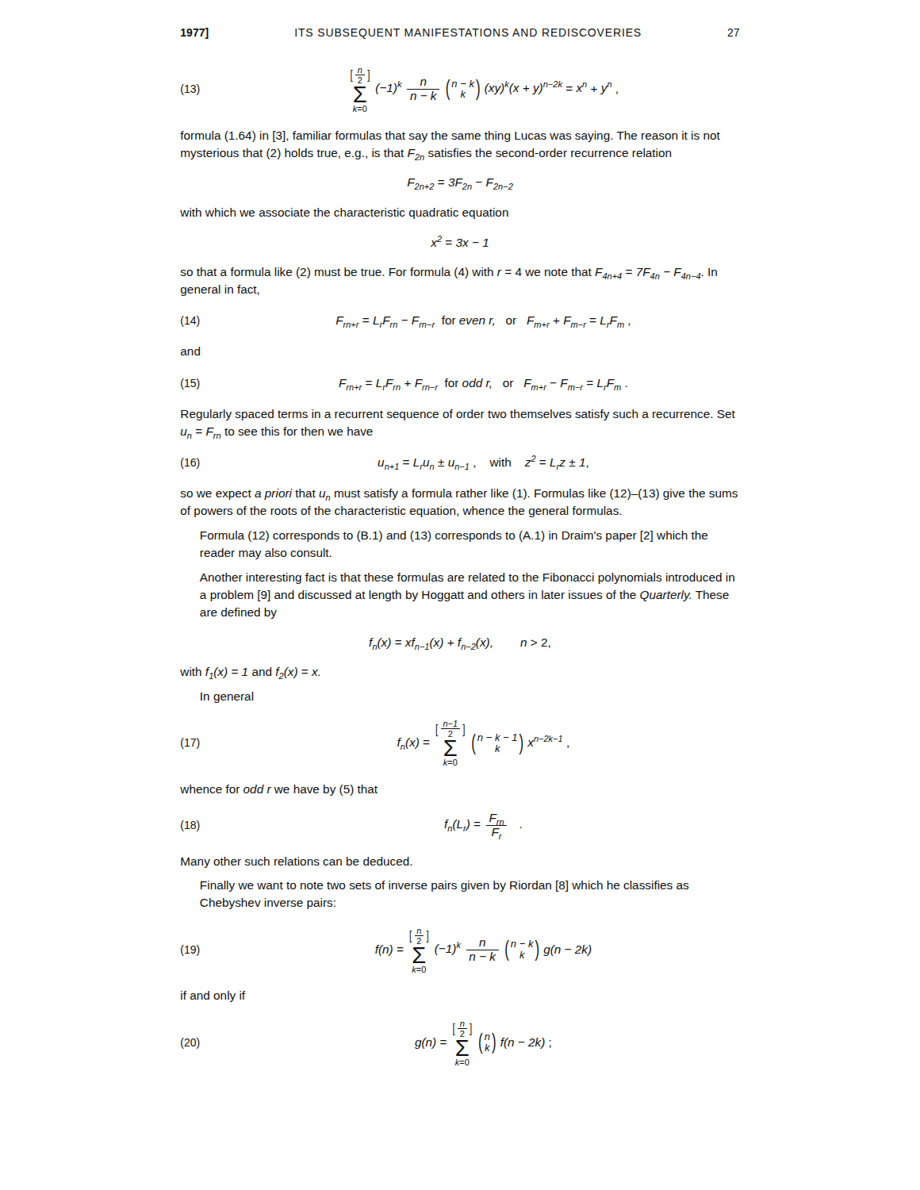1977] ITS SUBSEQUENT MANIFESTATIONS AND REDISCOVERIES 27
(13) n 2 Σ k=0 (−1)k nn − k n − k k (xy)k(x + y)n−2k = xn + yn ,
formula (1.64) in [3], familiar formulas that say the same thing Lucas was saying. The reason it is not mysterious that (2) holds true, e.g., is that F2n satisfies the second-order recurrence relation
F2n+2 = 3F2n − F2n−2
with which we associate the characteristic quadratic equation
x2 = 3x − 1
so that a formula like (2) must be true. For formula (4) with r = 4 we note that F4n+4 = 7F4n − F4n−4. In general in fact,
(14) Frn+r = LrFrn − Frn−r for even r, or Fm+r + Fm−r = LrFm ,
and
(15) Frn+r = LrFrn + Frn−r for odd r, or Fm+r − Fm−r = LrFm .
Regularly spaced terms in a recurrent sequence of order two themselves satisfy such a recurrence. Set un = Frn to see this for then we have
(16) un+1 = Lrun ± un−1 , with z2 = Lrz ± 1,
so we expect a priori that un must satisfy a formula rather like (1). Formulas like (12)–(13) give the sums of powers of the roots of the characteristic equation, whence the general formulas.
Formula (12) corresponds to (B.1) and (13) corresponds to (A.1) in Draim's paper [2] which the reader may also consult.
Another interesting fact is that these formulas are related to the Fibonacci polynomials introduced in a problem [9] and discussed at length by Hoggatt and others in later issues of the Quarterly. These are defined by
fn(x) = xfn−1(x) + fn−2(x), n > 2,
with f1(x) = 1 and f2(x) = x.
In general
(17) fn(x) = n−12 Σ k=0 n − k − 1 k xn−2k−1 ,
whence for odd r we have by (5) that
(18) fn(Lr) = Frn Fr .
Many other such relations can be deduced.
Finally we want to note two sets of inverse pairs given by Riordan [8] which he classifies as Chebyshev inverse pairs:
(19) f(n) = n 2 Σ k=0 (−1)k nn − k n − k k g(n − 2k)
if and only if
(20) g(n) = n 2 Σ k=0 nk f(n − 2k) ;